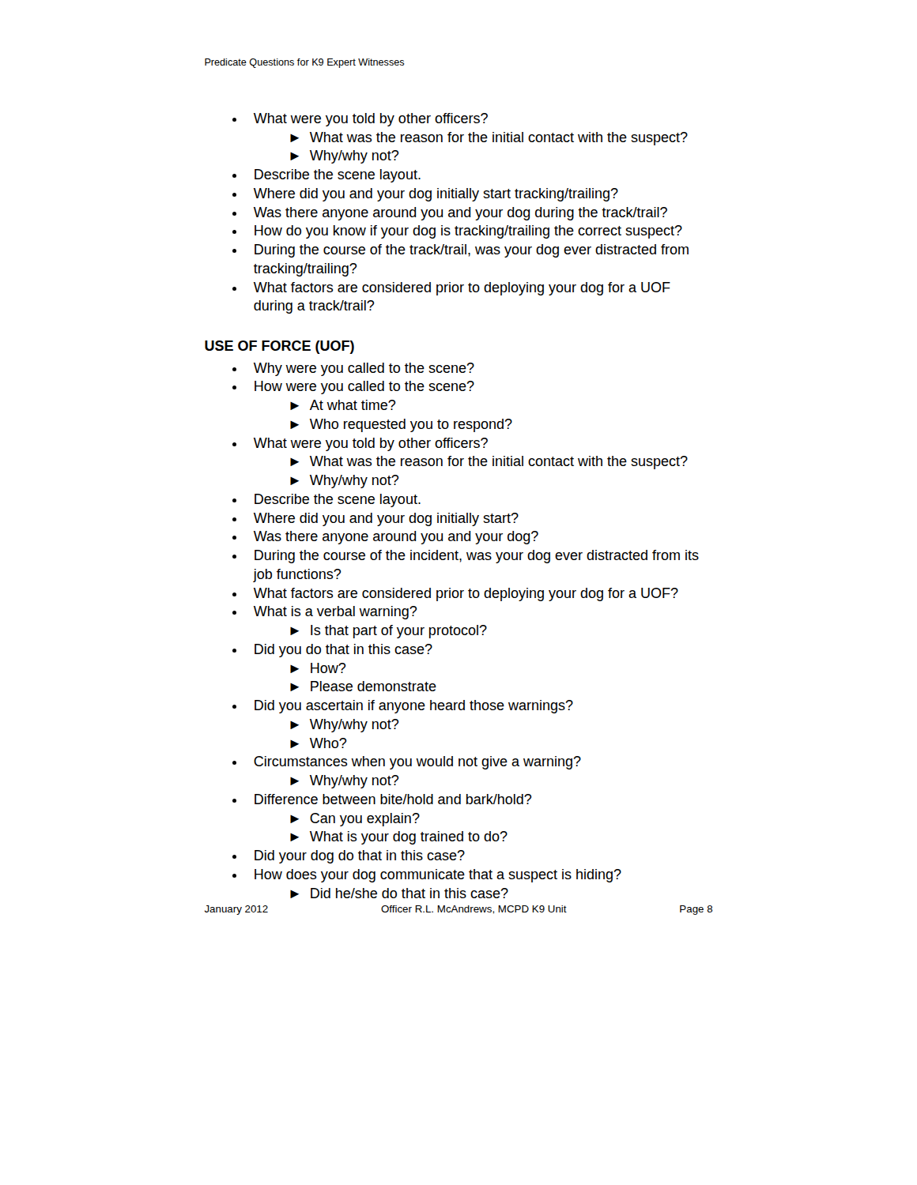Predicate Questions for K9 Expert Witnesses
What were you told by other officers?
What was the reason for the initial contact with the suspect?
Why/why not?
Describe the scene layout.
Where did you and your dog initially start tracking/trailing?
Was there anyone around you and your dog during the track/trail?
How do you know if your dog is tracking/trailing the correct suspect?
During the course of the track/trail, was your dog ever distracted from tracking/trailing?
What factors are considered prior to deploying your dog for a UOF during a track/trail?
USE OF FORCE (UOF)
Why were you called to the scene?
How were you called to the scene?
At what time?
Who requested you to respond?
What were you told by other officers?
What was the reason for the initial contact with the suspect?
Why/why not?
Describe the scene layout.
Where did you and your dog initially start?
Was there anyone around you and your dog?
During the course of the incident, was your dog ever distracted from its job functions?
What factors are considered prior to deploying your dog for a UOF?
What is a verbal warning?
Is that part of your protocol?
Did you do that in this case?
How?
Please demonstrate
Did you ascertain if anyone heard those warnings?
Why/why not?
Who?
Circumstances when you would not give a warning?
Why/why not?
Difference between bite/hold and bark/hold?
Can you explain?
What is your dog trained to do?
Did your dog do that in this case?
How does your dog communicate that a suspect is hiding?
Did he/she do that in this case?
January 2012
Officer R.L. McAndrews, MCPD K9 Unit
Page 8